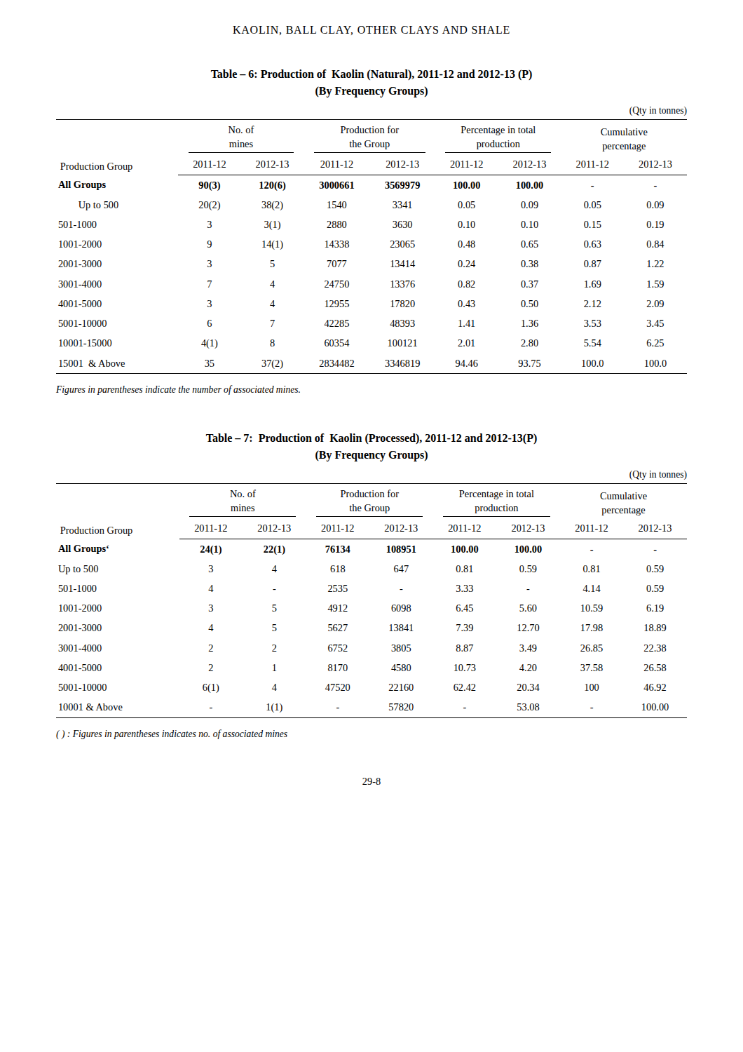KAOLIN, BALL CLAY, OTHER CLAYS AND SHALE
Table – 6: Production of Kaolin (Natural), 2011-12 and 2012-13 (P)
(By Frequency Groups)
(Qty in tonnes)
| Production Group | No. of mines | Production for the Group | Percentage in total production | Cumulative percentage |
| --- | --- | --- | --- | --- |
| 2011-12 | 2012-13 | 2011-12 | 2012-13 | 2011-12 | 2012-13 | 2011-12 | 2012-13 |
| All Groups | 90(3) | 120(6) | 3000661 | 3569979 | 100.00 | 100.00 | - | - |
| Up to 500 | 20(2) | 38(2) | 1540 | 3341 | 0.05 | 0.09 | 0.05 | 0.09 |
| 501-1000 | 3 | 3(1) | 2880 | 3630 | 0.10 | 0.10 | 0.15 | 0.19 |
| 1001-2000 | 9 | 14(1) | 14338 | 23065 | 0.48 | 0.65 | 0.63 | 0.84 |
| 2001-3000 | 3 | 5 | 7077 | 13414 | 0.24 | 0.38 | 0.87 | 1.22 |
| 3001-4000 | 7 | 4 | 24750 | 13376 | 0.82 | 0.37 | 1.69 | 1.59 |
| 4001-5000 | 3 | 4 | 12955 | 17820 | 0.43 | 0.50 | 2.12 | 2.09 |
| 5001-10000 | 6 | 7 | 42285 | 48393 | 1.41 | 1.36 | 3.53 | 3.45 |
| 10001-15000 | 4(1) | 8 | 60354 | 100121 | 2.01 | 2.80 | 5.54 | 6.25 |
| 15001 & Above | 35 | 37(2) | 2834482 | 3346819 | 94.46 | 93.75 | 100.0 | 100.0 |
Figures in parentheses indicate the number of associated mines.
Table – 7: Production of Kaolin (Processed), 2011-12 and 2012-13(P)
(By Frequency Groups)
(Qty in tonnes)
| Production Group | No. of mines | Production for the Group | Percentage in total production | Cumulative percentage |
| --- | --- | --- | --- | --- |
| 2011-12 | 2012-13 | 2011-12 | 2012-13 | 2011-12 | 2012-13 | 2011-12 | 2012-13 |
| All Groups‘ | 24(1) | 22(1) | 76134 | 108951 | 100.00 | 100.00 | - | - |
| Up to 500 | 3 | 4 | 618 | 647 | 0.81 | 0.59 | 0.81 | 0.59 |
| 501-1000 | 4 | - | 2535 | - | 3.33 | - | 4.14 | 0.59 |
| 1001-2000 | 3 | 5 | 4912 | 6098 | 6.45 | 5.60 | 10.59 | 6.19 |
| 2001-3000 | 4 | 5 | 5627 | 13841 | 7.39 | 12.70 | 17.98 | 18.89 |
| 3001-4000 | 2 | 2 | 6752 | 3805 | 8.87 | 3.49 | 26.85 | 22.38 |
| 4001-5000 | 2 | 1 | 8170 | 4580 | 10.73 | 4.20 | 37.58 | 26.58 |
| 5001-10000 | 6(1) | 4 | 47520 | 22160 | 62.42 | 20.34 | 100 | 46.92 |
| 10001 & Above | - | 1(1) | - | 57820 | - | 53.08 | - | 100.00 |
( ) : Figures in parentheses indicates no. of associated mines
29-8